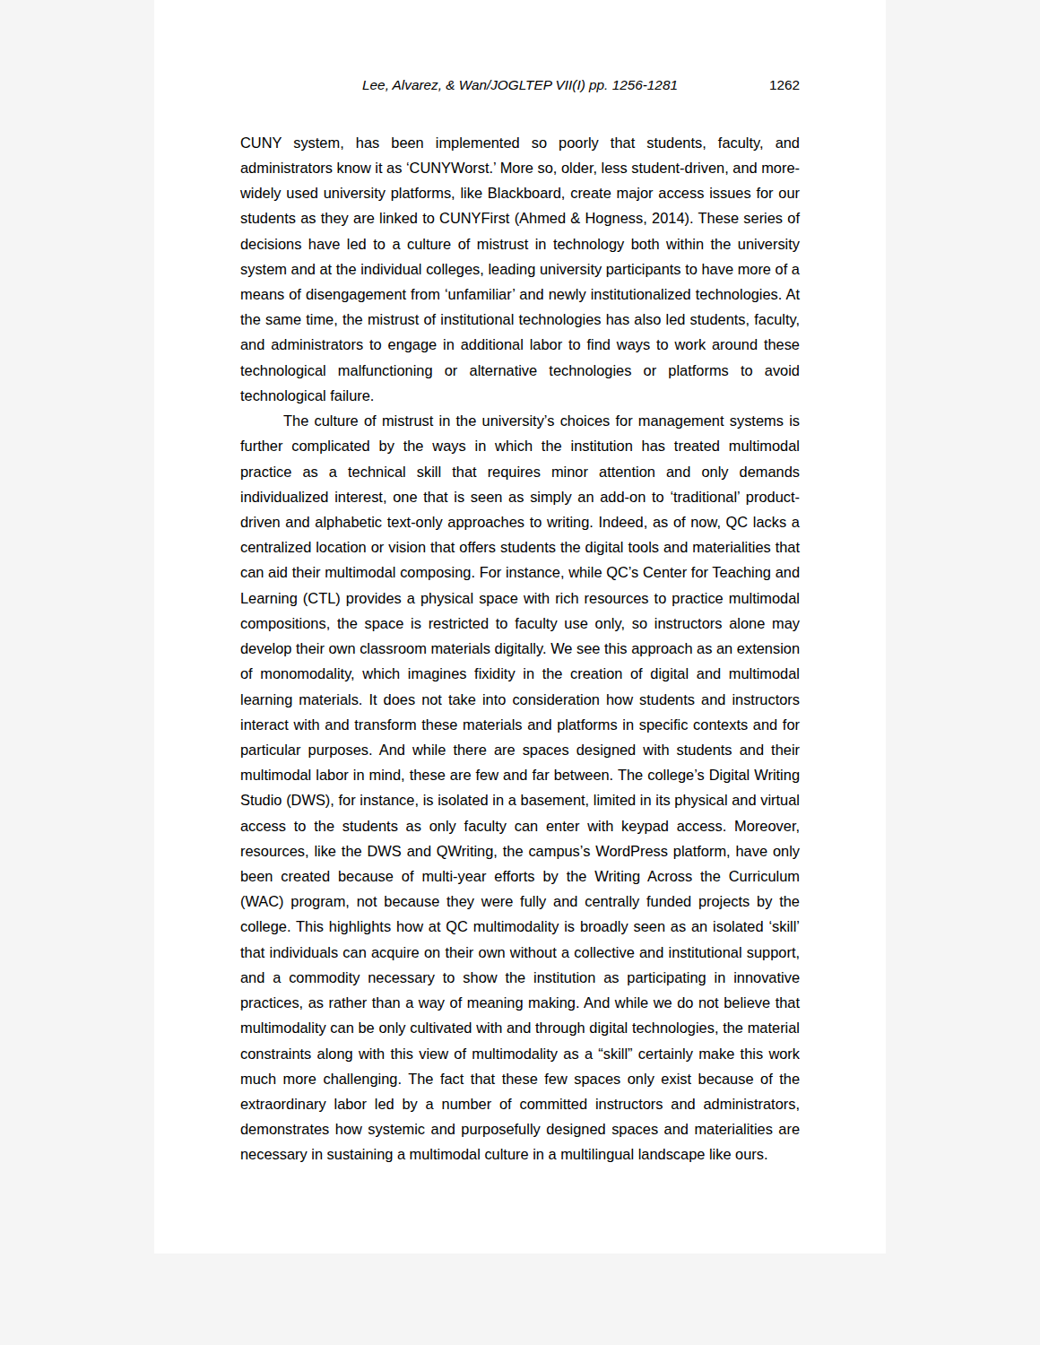Lee, Alvarez, & Wan/JOGLTEP VII(I) pp. 1256-1281 1262
CUNY system, has been implemented so poorly that students, faculty, and administrators know it as ‘CUNYWorst.’ More so, older, less student-driven, and more-widely used university platforms, like Blackboard, create major access issues for our students as they are linked to CUNYFirst (Ahmed & Hogness, 2014). These series of decisions have led to a culture of mistrust in technology both within the university system and at the individual colleges, leading university participants to have more of a means of disengagement from ‘unfamiliar’ and newly institutionalized technologies. At the same time, the mistrust of institutional technologies has also led students, faculty, and administrators to engage in additional labor to find ways to work around these technological malfunctioning or alternative technologies or platforms to avoid technological failure.
The culture of mistrust in the university’s choices for management systems is further complicated by the ways in which the institution has treated multimodal practice as a technical skill that requires minor attention and only demands individualized interest, one that is seen as simply an add-on to ‘traditional’ product-driven and alphabetic text-only approaches to writing. Indeed, as of now, QC lacks a centralized location or vision that offers students the digital tools and materialities that can aid their multimodal composing. For instance, while QC’s Center for Teaching and Learning (CTL) provides a physical space with rich resources to practice multimodal compositions, the space is restricted to faculty use only, so instructors alone may develop their own classroom materials digitally. We see this approach as an extension of monomodality, which imagines fixidity in the creation of digital and multimodal learning materials. It does not take into consideration how students and instructors interact with and transform these materials and platforms in specific contexts and for particular purposes. And while there are spaces designed with students and their multimodal labor in mind, these are few and far between. The college’s Digital Writing Studio (DWS), for instance, is isolated in a basement, limited in its physical and virtual access to the students as only faculty can enter with keypad access. Moreover, resources, like the DWS and QWriting, the campus’s WordPress platform, have only been created because of multi-year efforts by the Writing Across the Curriculum (WAC) program, not because they were fully and centrally funded projects by the college. This highlights how at QC multimodality is broadly seen as an isolated ‘skill’ that individuals can acquire on their own without a collective and institutional support, and a commodity necessary to show the institution as participating in innovative practices, as rather than a way of meaning making. And while we do not believe that multimodality can be only cultivated with and through digital technologies, the material constraints along with this view of multimodality as a “skill” certainly make this work much more challenging. The fact that these few spaces only exist because of the extraordinary labor led by a number of committed instructors and administrators, demonstrates how systemic and purposefully designed spaces and materialities are necessary in sustaining a multimodal culture in a multilingual landscape like ours.